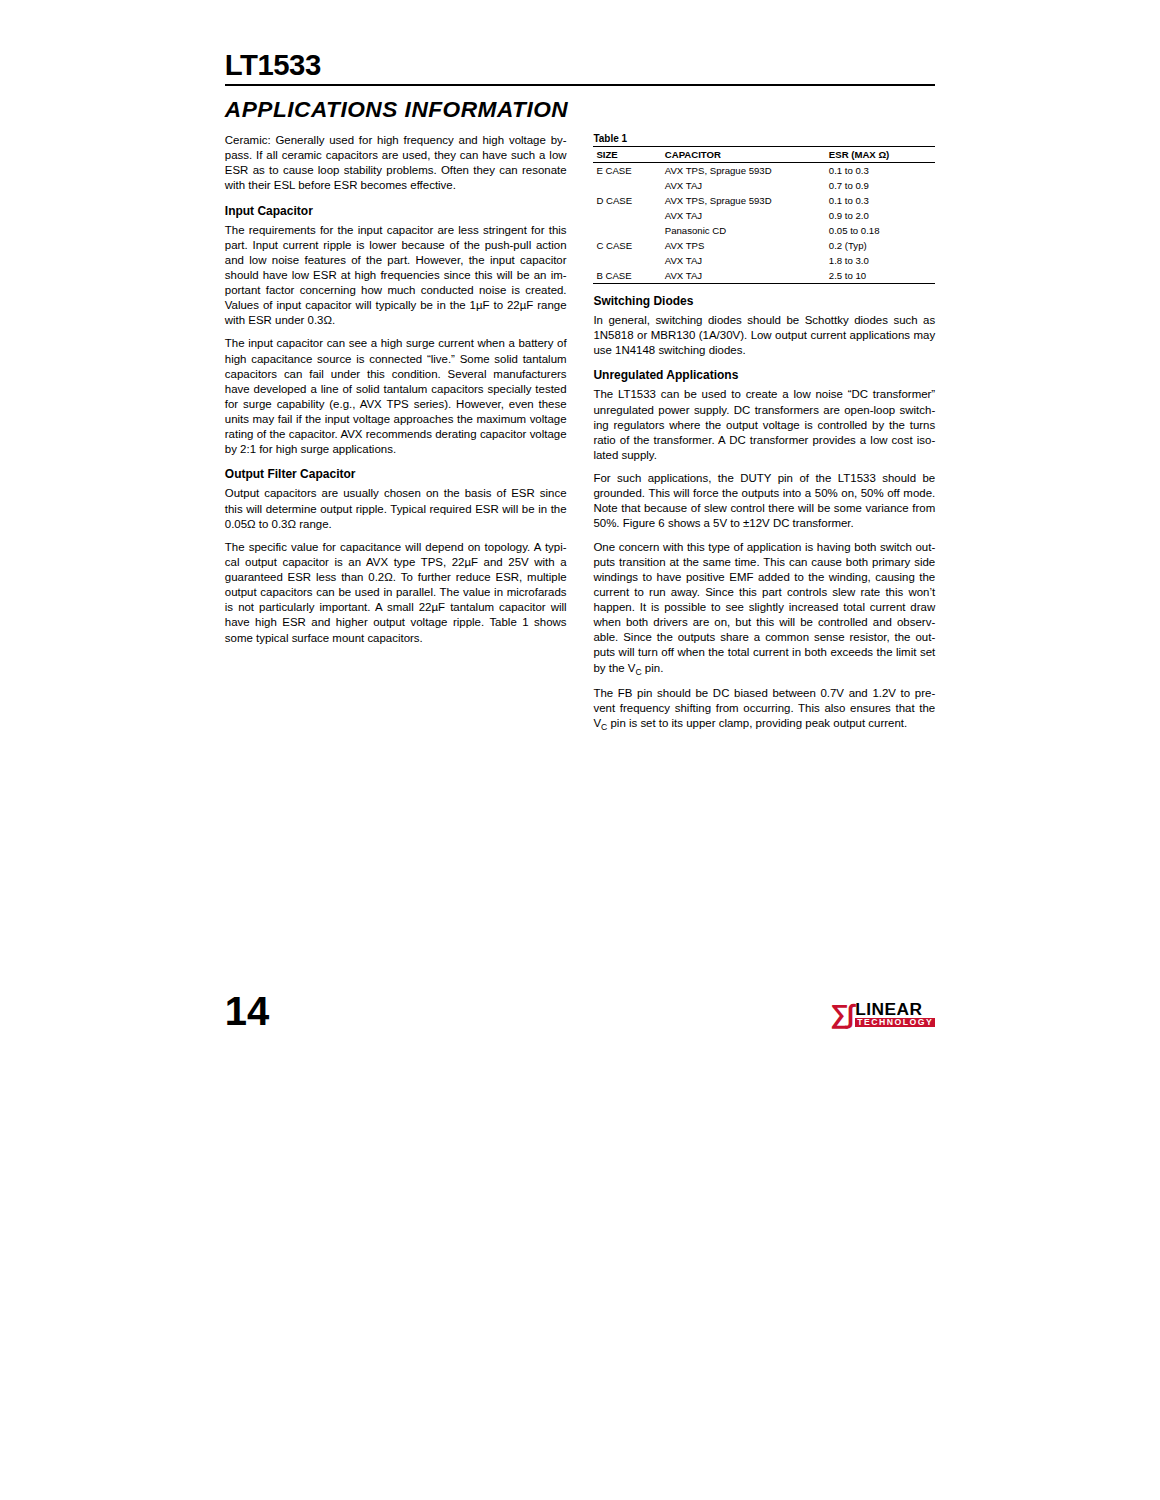LT1533
APPLICATIONS INFORMATION
Ceramic: Generally used for high frequency and high voltage bypass. If all ceramic capacitors are used, they can have such a low ESR as to cause loop stability problems. Often they can resonate with their ESL before ESR becomes effective.
Input Capacitor
The requirements for the input capacitor are less stringent for this part. Input current ripple is lower because of the push-pull action and low noise features of the part. However, the input capacitor should have low ESR at high frequencies since this will be an important factor concerning how much conducted noise is created. Values of input capacitor will typically be in the 1µF to 22µF range with ESR under 0.3Ω.
The input capacitor can see a high surge current when a battery of high capacitance source is connected “live.” Some solid tantalum capacitors can fail under this condition. Several manufacturers have developed a line of solid tantalum capacitors specially tested for surge capability (e.g., AVX TPS series). However, even these units may fail if the input voltage approaches the maximum voltage rating of the capacitor. AVX recommends derating capacitor voltage by 2:1 for high surge applications.
Output Filter Capacitor
Output capacitors are usually chosen on the basis of ESR since this will determine output ripple. Typical required ESR will be in the 0.05Ω to 0.3Ω range.
The specific value for capacitance will depend on topology. A typical output capacitor is an AVX type TPS, 22µF and 25V with a guaranteed ESR less than 0.2Ω. To further reduce ESR, multiple output capacitors can be used in parallel. The value in microfarads is not particularly important. A small 22µF tantalum capacitor will have high ESR and higher output voltage ripple. Table 1 shows some typical surface mount capacitors.
Table 1
| SIZE | CAPACITOR | ESR (MAX Ω) |
| --- | --- | --- |
| E CASE | AVX TPS, Sprague 593D | 0.1 to 0.3 |
| | AVX TAJ | 0.7 to 0.9 |
| D CASE | AVX TPS, Sprague 593D | 0.1 to 0.3 |
| | AVX TAJ | 0.9 to 2.0 |
| | Panasonic CD | 0.05 to 0.18 |
| C CASE | AVX TPS | 0.2 (Typ) |
| | AVX TAJ | 1.8 to 3.0 |
| B CASE | AVX TAJ | 2.5 to 10 |
Switching Diodes
In general, switching diodes should be Schottky diodes such as 1N5818 or MBR130 (1A/30V). Low output current applications may use 1N4148 switching diodes.
Unregulated Applications
The LT1533 can be used to create a low noise “DC transformer” unregulated power supply. DC transformers are open-loop switching regulators where the output voltage is controlled by the turns ratio of the transformer. A DC transformer provides a low cost isolated supply.
For such applications, the DUTY pin of the LT1533 should be grounded. This will force the outputs into a 50% on, 50% off mode. Note that because of slew control there will be some variance from 50%. Figure 6 shows a 5V to ±12V DC transformer.
One concern with this type of application is having both switch outputs transition at the same time. This can cause both primary side windings to have positive EMF added to the winding, causing the current to run away. Since this part controls slew rate this won’t happen. It is possible to see slightly increased total current draw when both drivers are on, but this will be controlled and observable. Since the outputs share a common sense resistor, the outputs will turn off when the total current in both exceeds the limit set by the VC pin.
The FB pin should be DC biased between 0.7V and 1.2V to prevent frequency shifting from occurring. This also ensures that the VC pin is set to its upper clamp, providing peak output current.
14
∑∫LINEAR TECHNOLOGY